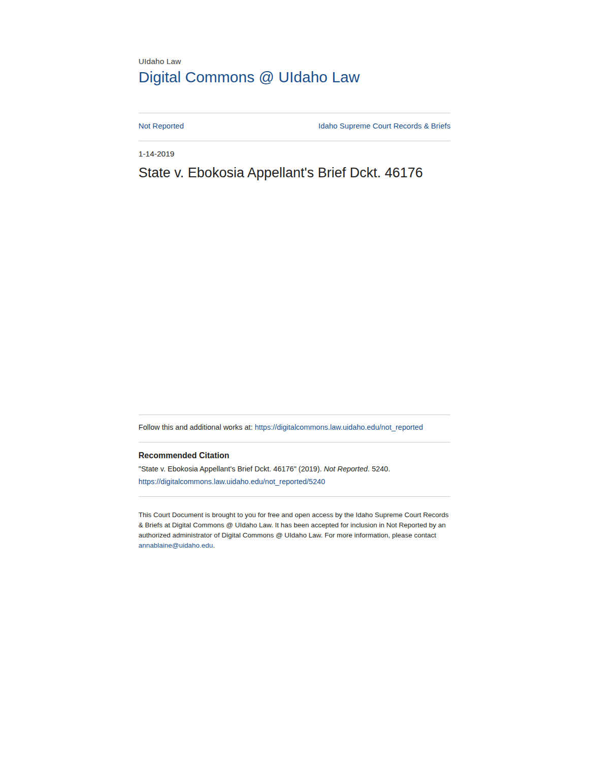UIdaho Law
Digital Commons @ UIdaho Law
Not Reported
Idaho Supreme Court Records & Briefs
1-14-2019
State v. Ebokosia Appellant's Brief Dckt. 46176
Follow this and additional works at: https://digitalcommons.law.uidaho.edu/not_reported
Recommended Citation
"State v. Ebokosia Appellant's Brief Dckt. 46176" (2019). Not Reported. 5240.
https://digitalcommons.law.uidaho.edu/not_reported/5240
This Court Document is brought to you for free and open access by the Idaho Supreme Court Records & Briefs at Digital Commons @ UIdaho Law. It has been accepted for inclusion in Not Reported by an authorized administrator of Digital Commons @ UIdaho Law. For more information, please contact annablaine@uidaho.edu.